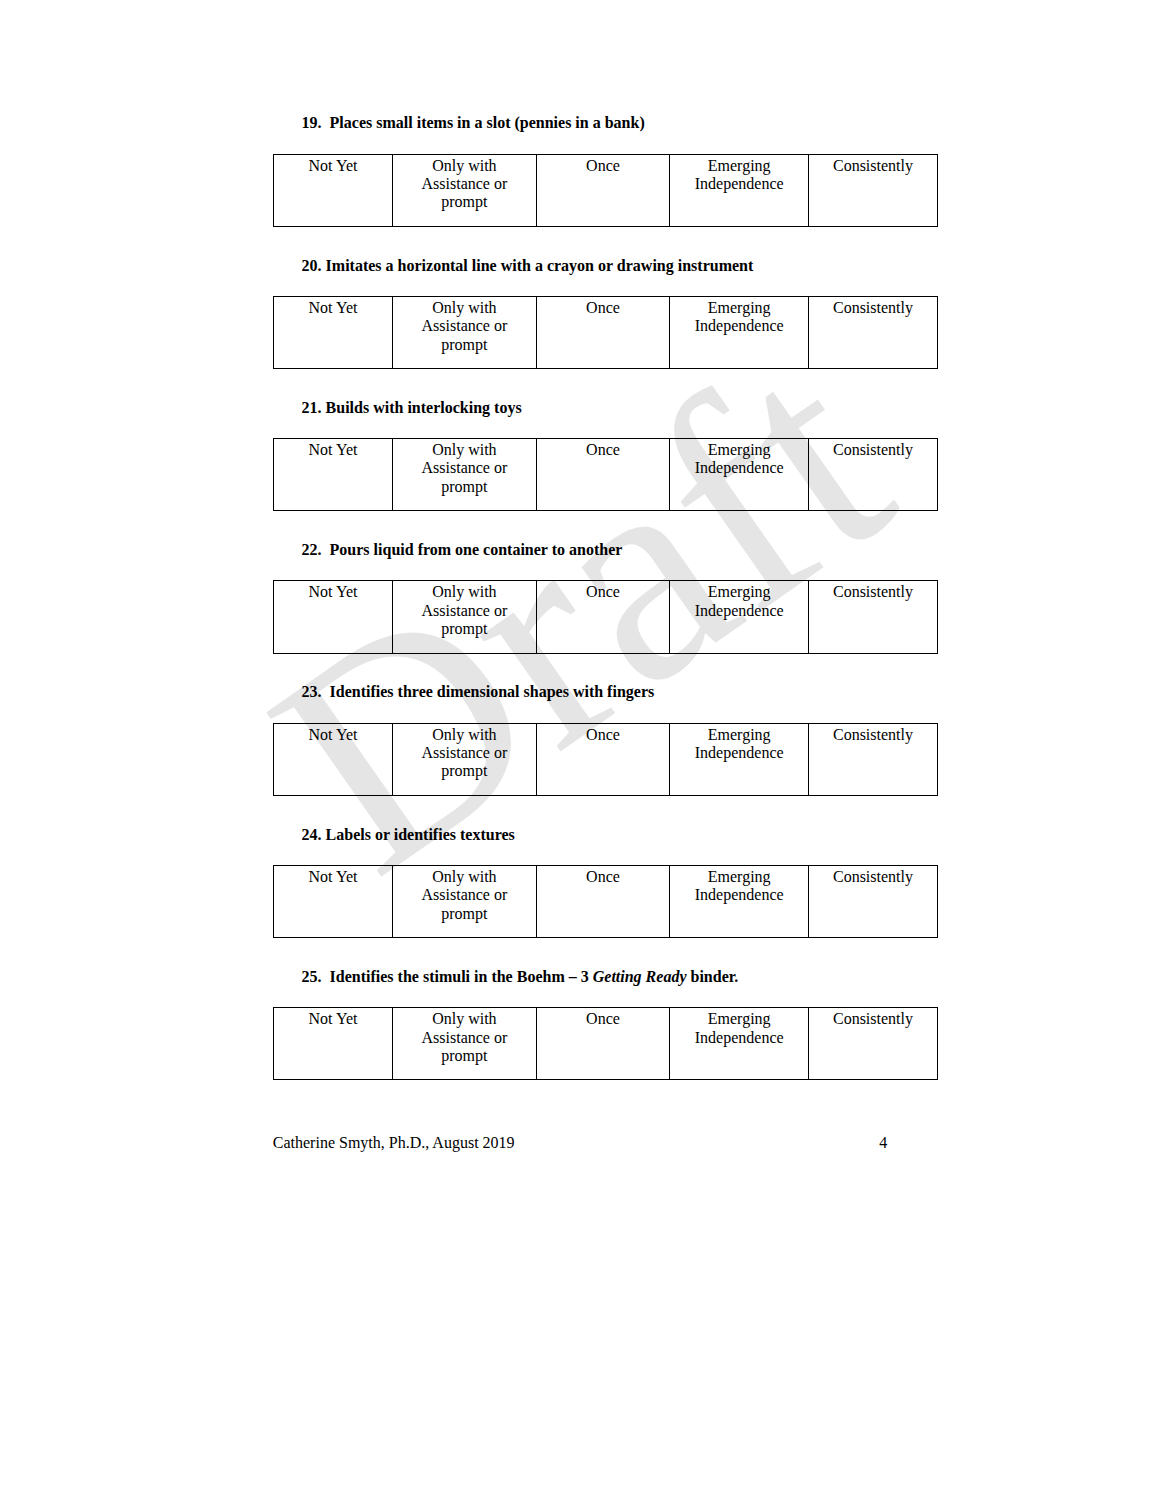Draft
19. Places small items in a slot (pennies in a bank)
| Not Yet | Only with Assistance or prompt | Once | Emerging Independence | Consistently |
20. Imitates a horizontal line with a crayon or drawing instrument
| Not Yet | Only with Assistance or prompt | Once | Emerging Independence | Consistently |
21. Builds with interlocking toys
| Not Yet | Only with Assistance or prompt | Once | Emerging Independence | Consistently |
22. Pours liquid from one container to another
| Not Yet | Only with Assistance or prompt | Once | Emerging Independence | Consistently |
23. Identifies three dimensional shapes with fingers
| Not Yet | Only with Assistance or prompt | Once | Emerging Independence | Consistently |
24. Labels or identifies textures
| Not Yet | Only with Assistance or prompt | Once | Emerging Independence | Consistently |
25. Identifies the stimuli in the Boehm – 3 Getting Ready binder.
| Not Yet | Only with Assistance or prompt | Once | Emerging Independence | Consistently |
Catherine Smyth, Ph.D., August 2019 4